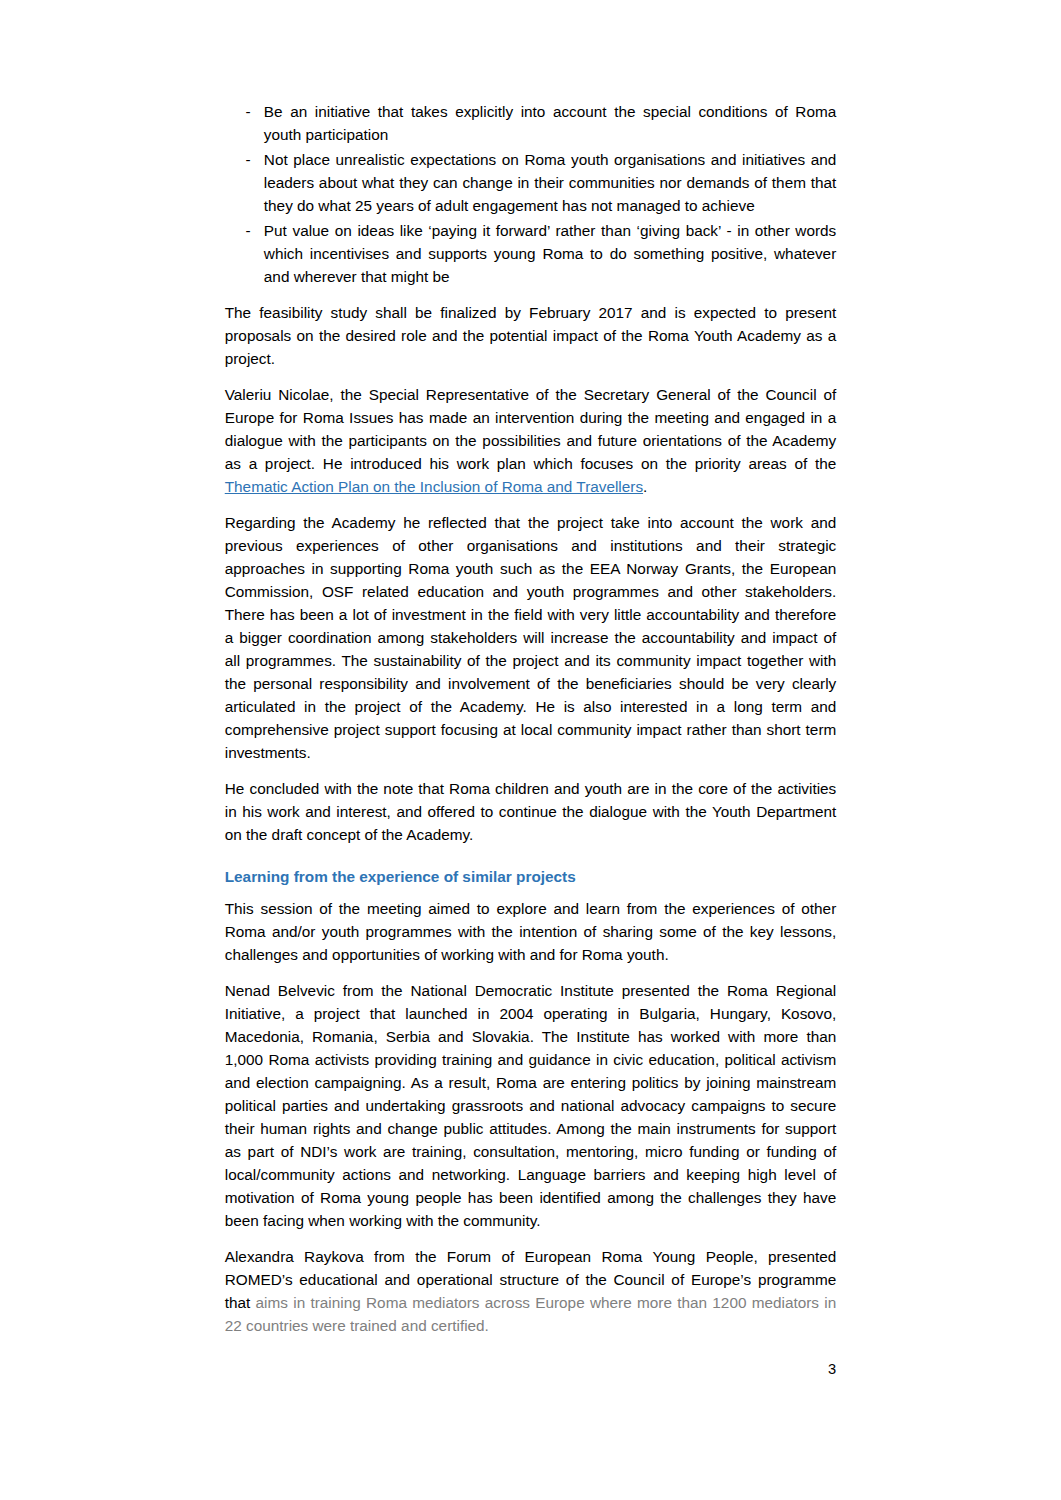Be an initiative that takes explicitly into account the special conditions of Roma youth participation
Not place unrealistic expectations on Roma youth organisations and initiatives and leaders about what they can change in their communities nor demands of them that they do what 25 years of adult engagement has not managed to achieve
Put value on ideas like ‘paying it forward’ rather than ‘giving back’ - in other words which incentivises and supports young Roma to do something positive, whatever and wherever that might be
The feasibility study shall be finalized by February 2017 and is expected to present proposals on the desired role and the potential impact of the Roma Youth Academy as a project.
Valeriu Nicolae, the Special Representative of the Secretary General of the Council of Europe for Roma Issues has made an intervention during the meeting and engaged in a dialogue with the participants on the possibilities and future orientations of the Academy as a project. He introduced his work plan which focuses on the priority areas of the Thematic Action Plan on the Inclusion of Roma and Travellers.
Regarding the Academy he reflected that the project take into account the work and previous experiences of other organisations and institutions and their strategic approaches in supporting Roma youth such as the EEA Norway Grants, the European Commission, OSF related education and youth programmes and other stakeholders. There has been a lot of investment in the field with very little accountability and therefore a bigger coordination among stakeholders will increase the accountability and impact of all programmes. The sustainability of the project and its community impact together with the personal responsibility and involvement of the beneficiaries should be very clearly articulated in the project of the Academy. He is also interested in a long term and comprehensive project support focusing at local community impact rather than short term investments.
He concluded with the note that Roma children and youth are in the core of the activities in his work and interest, and offered to continue the dialogue with the Youth Department on the draft concept of the Academy.
Learning from the experience of similar projects
This session of the meeting aimed to explore and learn from the experiences of other Roma and/or youth programmes with the intention of sharing some of the key lessons, challenges and opportunities of working with and for Roma youth.
Nenad Belvevic from the National Democratic Institute presented the Roma Regional Initiative, a project that launched in 2004 operating in Bulgaria, Hungary, Kosovo, Macedonia, Romania, Serbia and Slovakia. The Institute has worked with more than 1,000 Roma activists providing training and guidance in civic education, political activism and election campaigning. As a result, Roma are entering politics by joining mainstream political parties and undertaking grassroots and national advocacy campaigns to secure their human rights and change public attitudes. Among the main instruments for support as part of NDI’s work are training, consultation, mentoring, micro funding or funding of local/community actions and networking. Language barriers and keeping high level of motivation of Roma young people has been identified among the challenges they have been facing when working with the community.
Alexandra Raykova from the Forum of European Roma Young People, presented ROMED’s educational and operational structure of the Council of Europe’s programme that aims in training Roma mediators across Europe where more than 1200 mediators in 22 countries were trained and certified.
3